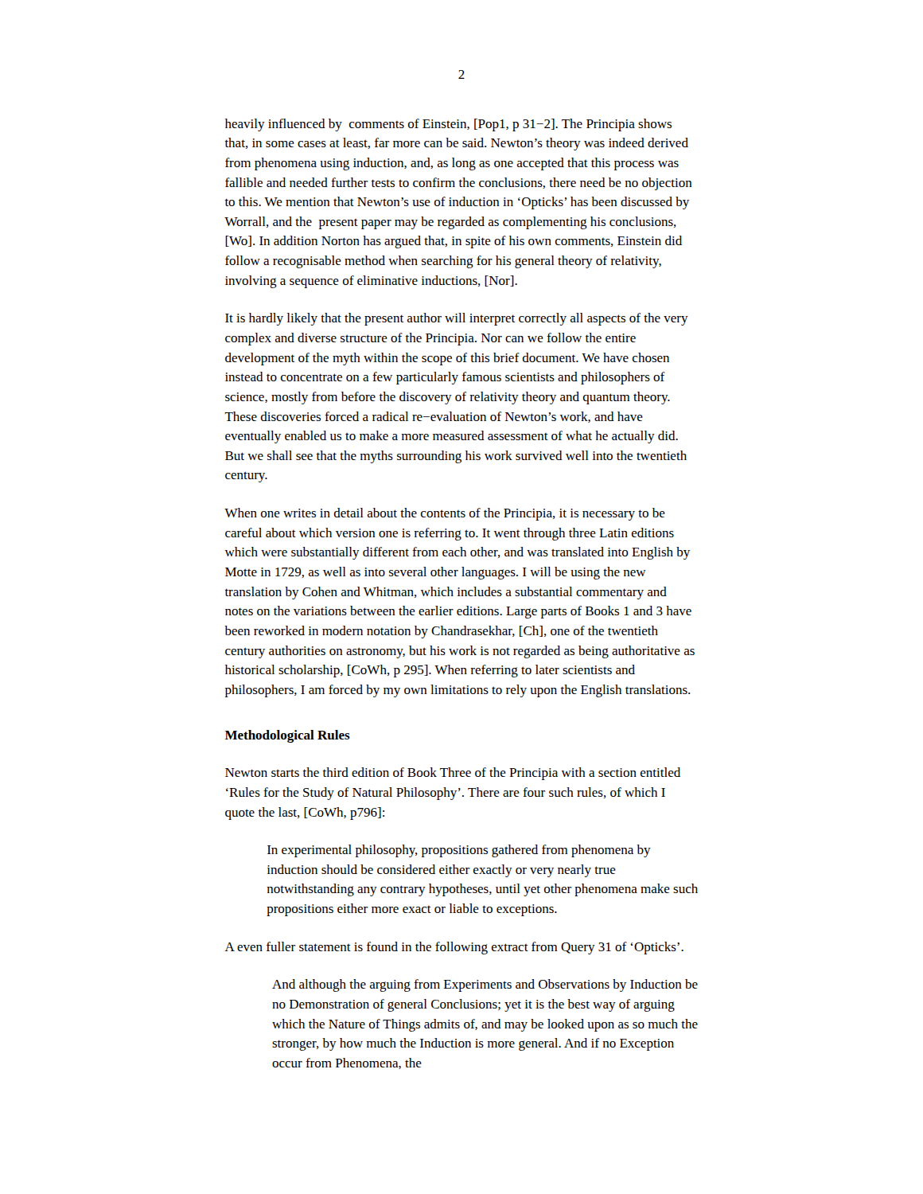2
heavily influenced by comments of Einstein, [Pop1, p 31−2]. The Principia shows that, in some cases at least, far more can be said. Newton’s theory was indeed derived from phenomena using induction, and, as long as one accepted that this process was fallible and needed further tests to confirm the conclusions, there need be no objection to this. We mention that Newton’s use of induction in ‘Opticks’ has been discussed by Worrall, and the present paper may be regarded as complementing his conclusions, [Wo]. In addition Norton has argued that, in spite of his own comments, Einstein did follow a recognisable method when searching for his general theory of relativity, involving a sequence of eliminative inductions, [Nor].
It is hardly likely that the present author will interpret correctly all aspects of the very complex and diverse structure of the Principia. Nor can we follow the entire development of the myth within the scope of this brief document. We have chosen instead to concentrate on a few particularly famous scientists and philosophers of science, mostly from before the discovery of relativity theory and quantum theory. These discoveries forced a radical re−evaluation of Newton’s work, and have eventually enabled us to make a more measured assessment of what he actually did. But we shall see that the myths surrounding his work survived well into the twentieth century.
When one writes in detail about the contents of the Principia, it is necessary to be careful about which version one is referring to. It went through three Latin editions which were substantially different from each other, and was translated into English by Motte in 1729, as well as into several other languages. I will be using the new translation by Cohen and Whitman, which includes a substantial commentary and notes on the variations between the earlier editions. Large parts of Books 1 and 3 have been reworked in modern notation by Chandrasekhar, [Ch], one of the twentieth century authorities on astronomy, but his work is not regarded as being authoritative as historical scholarship, [CoWh, p 295]. When referring to later scientists and philosophers, I am forced by my own limitations to rely upon the English translations.
Methodological Rules
Newton starts the third edition of Book Three of the Principia with a section entitled ‘Rules for the Study of Natural Philosophy’. There are four such rules, of which I quote the last, [CoWh, p796]:
In experimental philosophy, propositions gathered from phenomena by induction should be considered either exactly or very nearly true notwithstanding any contrary hypotheses, until yet other phenomena make such propositions either more exact or liable to exceptions.
A even fuller statement is found in the following extract from Query 31 of ‘Opticks’.
And although the arguing from Experiments and Observations by Induction be no Demonstration of general Conclusions; yet it is the best way of arguing which the Nature of Things admits of, and may be looked upon as so much the stronger, by how much the Induction is more general. And if no Exception occur from Phenomena, the